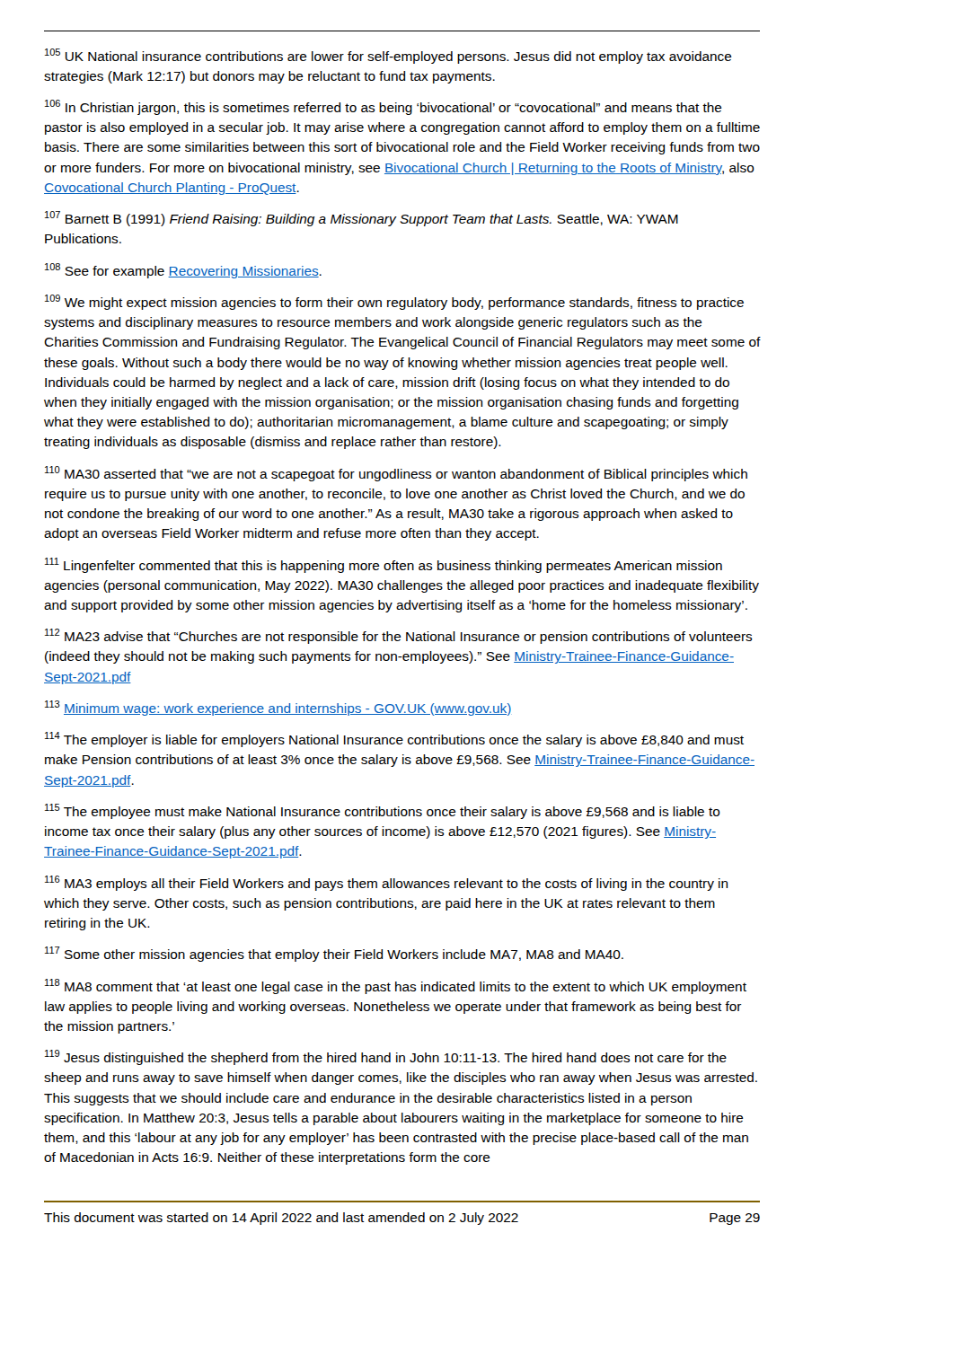105 UK National insurance contributions are lower for self-employed persons. Jesus did not employ tax avoidance strategies (Mark 12:17) but donors may be reluctant to fund tax payments.
106 In Christian jargon, this is sometimes referred to as being ‘bivocational’ or “covocational” and means that the pastor is also employed in a secular job. It may arise where a congregation cannot afford to employ them on a fulltime basis. There are some similarities between this sort of bivocational role and the Field Worker receiving funds from two or more funders. For more on bivocational ministry, see Bivocational Church | Returning to the Roots of Ministry, also Covocational Church Planting - ProQuest.
107 Barnett B (1991) Friend Raising: Building a Missionary Support Team that Lasts. Seattle, WA: YWAM Publications.
108 See for example Recovering Missionaries.
109 We might expect mission agencies to form their own regulatory body, performance standards, fitness to practice systems and disciplinary measures to resource members and work alongside generic regulators such as the Charities Commission and Fundraising Regulator. The Evangelical Council of Financial Regulators may meet some of these goals. Without such a body there would be no way of knowing whether mission agencies treat people well. Individuals could be harmed by neglect and a lack of care, mission drift (losing focus on what they intended to do when they initially engaged with the mission organisation; or the mission organisation chasing funds and forgetting what they were established to do); authoritarian micromanagement, a blame culture and scapegoating; or simply treating individuals as disposable (dismiss and replace rather than restore).
110 MA30 asserted that “we are not a scapegoat for ungodliness or wanton abandonment of Biblical principles which require us to pursue unity with one another, to reconcile, to love one another as Christ loved the Church, and we do not condone the breaking of our word to one another.” As a result, MA30 take a rigorous approach when asked to adopt an overseas Field Worker midterm and refuse more often than they accept.
111 Lingenfelter commented that this is happening more often as business thinking permeates American mission agencies (personal communication, May 2022). MA30 challenges the alleged poor practices and inadequate flexibility and support provided by some other mission agencies by advertising itself as a ‘home for the homeless missionary’.
112 MA23 advise that “Churches are not responsible for the National Insurance or pension contributions of volunteers (indeed they should not be making such payments for non-employees).” See Ministry-Trainee-Finance-Guidance-Sept-2021.pdf
113 Minimum wage: work experience and internships - GOV.UK (www.gov.uk)
114 The employer is liable for employers National Insurance contributions once the salary is above £8,840 and must make Pension contributions of at least 3% once the salary is above £9,568. See Ministry-Trainee-Finance-Guidance-Sept-2021.pdf.
115 The employee must make National Insurance contributions once their salary is above £9,568 and is liable to income tax once their salary (plus any other sources of income) is above £12,570 (2021 figures). See Ministry-Trainee-Finance-Guidance-Sept-2021.pdf.
116 MA3 employs all their Field Workers and pays them allowances relevant to the costs of living in the country in which they serve. Other costs, such as pension contributions, are paid here in the UK at rates relevant to them retiring in the UK.
117 Some other mission agencies that employ their Field Workers include MA7, MA8 and MA40.
118 MA8 comment that ‘at least one legal case in the past has indicated limits to the extent to which UK employment law applies to people living and working overseas. Nonetheless we operate under that framework as being best for the mission partners.’
119 Jesus distinguished the shepherd from the hired hand in John 10:11-13. The hired hand does not care for the sheep and runs away to save himself when danger comes, like the disciples who ran away when Jesus was arrested. This suggests that we should include care and endurance in the desirable characteristics listed in a person specification. In Matthew 20:3, Jesus tells a parable about labourers waiting in the marketplace for someone to hire them, and this ‘labour at any job for any employer’ has been contrasted with the precise place-based call of the man of Macedonian in Acts 16:9. Neither of these interpretations form the core
This document was started on 14 April 2022 and last amended on 2 July 2022 Page 29